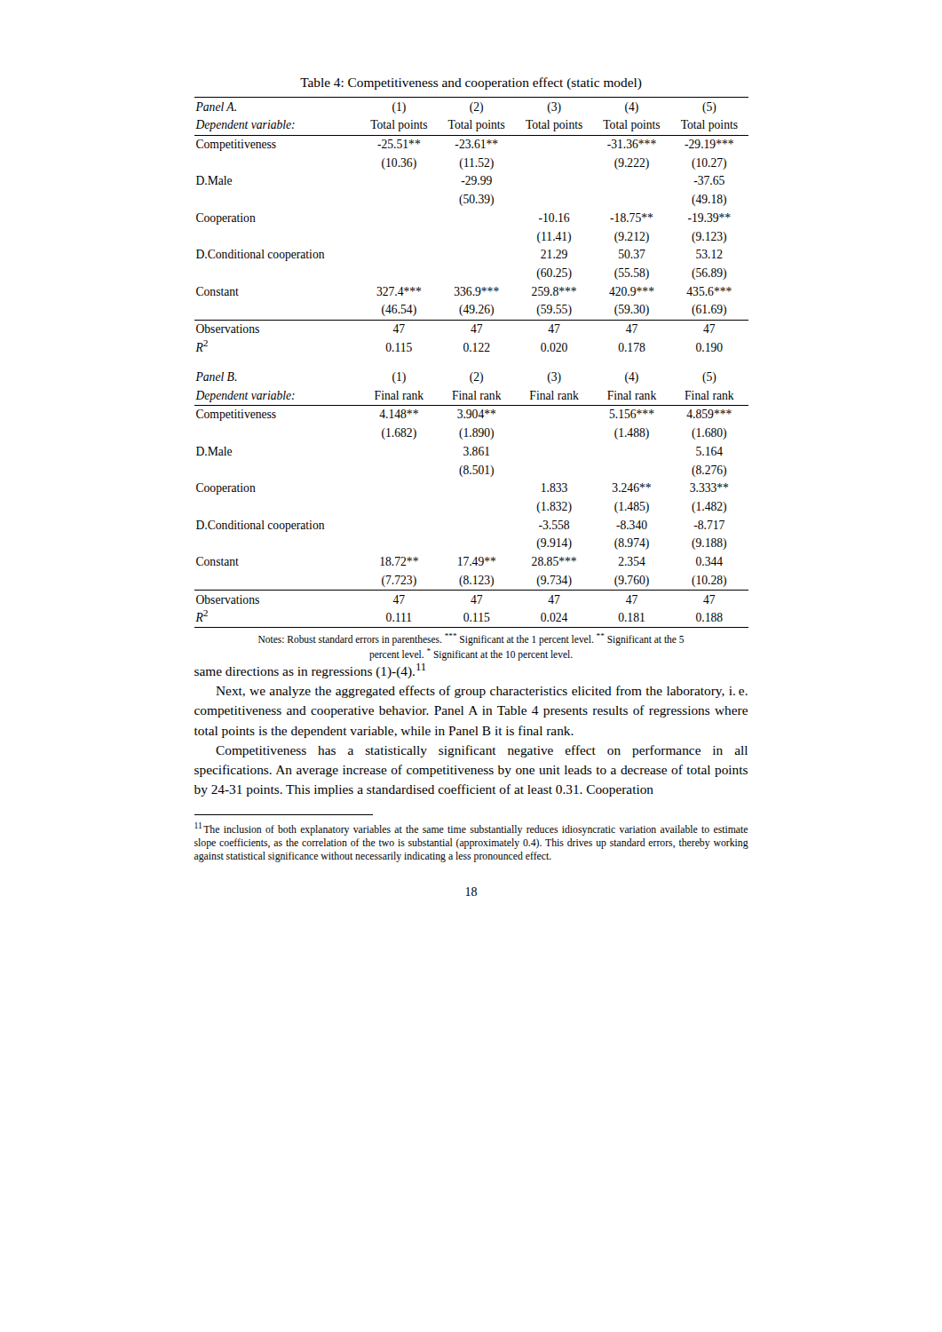Table 4: Competitiveness and cooperation effect (static model)
| Panel A. | (1) | (2) | (3) | (4) | (5) |
| Dependent variable: | Total points | Total points | Total points | Total points | Total points |
| Competitiveness | -25.51** | -23.61** | | -31.36*** | -29.19*** |
| | (10.36) | (11.52) | | (9.222) | (10.27) |
| D.Male | | -29.99 | | | -37.65 |
| | | (50.39) | | | (49.18) |
| Cooperation | | | -10.16 | -18.75** | -19.39** |
| | | | (11.41) | (9.212) | (9.123) |
| D.Conditional cooperation | | | 21.29 | 50.37 | 53.12 |
| | | | (60.25) | (55.58) | (56.89) |
| Constant | 327.4*** | 336.9*** | 259.8*** | 420.9*** | 435.6*** |
| | (46.54) | (49.26) | (59.55) | (59.30) | (61.69) |
| Observations | 47 | 47 | 47 | 47 | 47 |
| R 2 | 0.115 | 0.122 | 0.020 | 0.178 | 0.190 |
| Panel B. | (1) | (2) | (3) | (4) | (5) |
| Dependent variable: | Final rank | Final rank | Final rank | Final rank | Final rank |
| Competitiveness | 4.148** | 3.904** | | 5.156*** | 4.859*** |
| | (1.682) | (1.890) | | (1.488) | (1.680) |
| D.Male | | 3.861 | | | 5.164 |
| | | (8.501) | | | (8.276) |
| Cooperation | | | 1.833 | 3.246** | 3.333** |
| | | | (1.832) | (1.485) | (1.482) |
| D.Conditional cooperation | | | -3.558 | -8.340 | -8.717 |
| | | | (9.914) | (8.974) | (9.188) |
| Constant | 18.72** | 17.49** | 28.85*** | 2.354 | 0.344 |
| | (7.723) | (8.123) | (9.734) | (9.760) | (10.28) |
| Observations | 47 | 47 | 47 | 47 | 47 |
| R 2 | 0.111 | 0.115 | 0.024 | 0.181 | 0.188 |
Notes: Robust standard errors in parentheses. *** Significant at the 1 percent level. ** Significant at the 5
percent level. * Significant at the 10 percent level.
same directions as in regressions (1)-(4).11
Next, we analyze the aggregated effects of group characteristics elicited from the laboratory, i. e. competitiveness and cooperative behavior. Panel A in Table 4 presents results of regressions where total points is the dependent variable, while in Panel B it is final rank.
Competitiveness has a statistically significant negative effect on performance in all specifications. An average increase of competitiveness by one unit leads to a decrease of total points by 24-31 points. This implies a standardised coefficient of at least 0.31. Cooperation
11 The inclusion of both explanatory variables at the same time substantially reduces idiosyncratic variation available to estimate slope coefficients, as the correlation of the two is substantial (approximately 0.4). This drives up standard errors, thereby working against statistical significance without necessarily indicating a less pronounced effect.
18